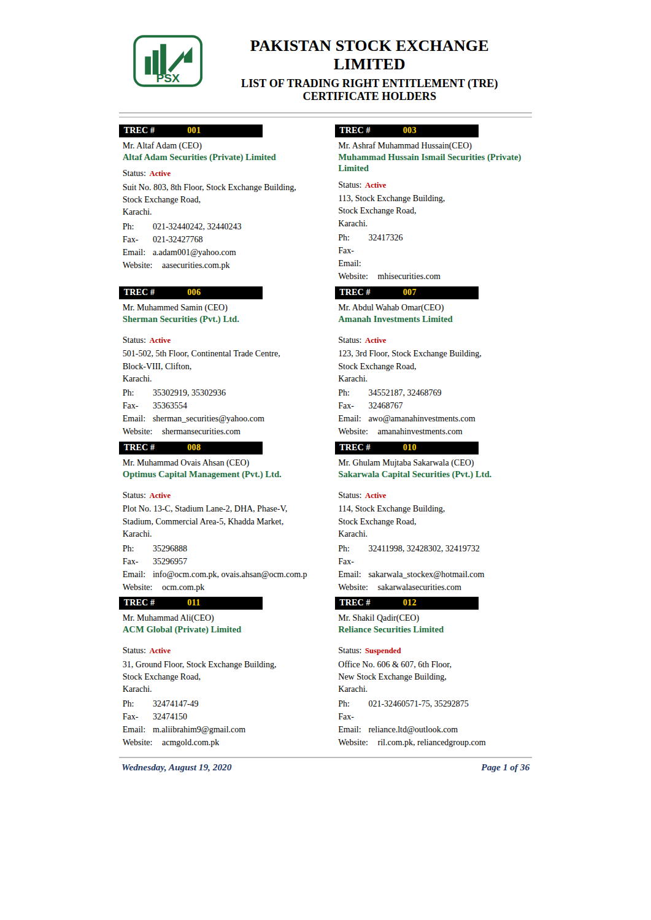PSX
PAKISTAN STOCK EXCHANGE LIMITED
LIST OF TRADING RIGHT ENTITLEMENT (TRE) CERTIFICATE HOLDERS
TREC #001
Mr. Altaf Adam (CEO)
Altaf Adam Securities (Private) Limited
Status: Active
Suit No. 803, 8th Floor, Stock Exchange Building,
Stock Exchange Road,
Karachi.
Ph: 021-32440242, 32440243
Fax-021-32427768
Email: a.adam001@yahoo.com
Website: aasecurities.com.pk
TREC #003
Mr. Ashraf Muhammad Hussain(CEO)
Muhammad Hussain Ismail Securities (Private) Limited
Status: Active
113, Stock Exchange Building,
Stock Exchange Road,
Karachi.
Ph: 32417326
Fax-
Email:
Website: mhisecurities.com
TREC #006
Mr. Muhammed Samin (CEO)
Sherman Securities (Pvt.) Ltd.
Status: Active
501-502, 5th Floor, Continental Trade Centre,
Block-VIII, Clifton,
Karachi.
Ph: 35302919, 35302936
Fax-35363554
Email: sherman_securities@yahoo.com
Website: shermansecurities.com
TREC #007
Mr. Abdul Wahab Omar(CEO)
Amanah Investments Limited
Status: Active
123, 3rd Floor, Stock Exchange Building,
Stock Exchange Road,
Karachi.
Ph: 34552187, 32468769
Fax-32468767
Email: awo@amanahinvestments.com
Website: amanahinvestments.com
TREC #008
Mr. Muhammad Ovais Ahsan (CEO)
Optimus Capital Management (Pvt.) Ltd.
Status: Active
Plot No. 13-C, Stadium Lane-2, DHA, Phase-V,
Stadium, Commercial Area-5, Khadda Market,
Karachi.
Ph: 35296888
Fax-35296957
Email: info@ocm.com.pk, ovais.ahsan@ocm.com.p
Website: ocm.com.pk
TREC #010
Mr. Ghulam Mujtaba Sakarwala (CEO)
Sakarwala Capital Securities (Pvt.) Ltd.
Status: Active
114, Stock Exchange Building,
Stock Exchange Road,
Karachi.
Ph: 32411998, 32428302, 32419732
Fax-
Email: sakarwala_stockex@hotmail.com
Website: sakarwalasecurities.com
TREC #011
Mr. Muhammad Ali(CEO)
ACM Global (Private) Limited
Status: Active
31, Ground Floor, Stock Exchange Building,
Stock Exchange Road,
Karachi.
Ph: 32474147-49
Fax-32474150
Email: m.aliibrahim9@gmail.com
Website: acmgold.com.pk
TREC #012
Mr. Shakil Qadir(CEO)
Reliance Securities Limited
Status: Suspended
Office No. 606 & 607, 6th Floor,
New Stock Exchange Building,
Karachi.
Ph: 021-32460571-75, 35292875
Fax-
Email: reliance.ltd@outlook.com
Website: ril.com.pk, reliancedgroup.com
Wednesday, August 19, 2020 Page 1 of 36